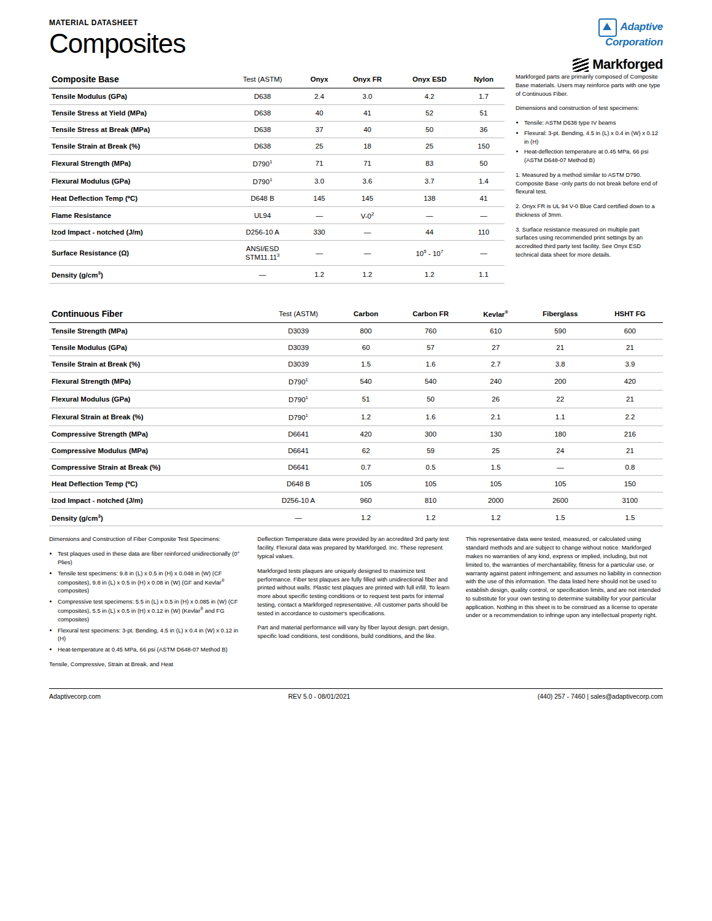Adaptive
Corporation
Markforged
Material Datasheet
Composites
| Composite Base | Test (ASTM) | Onyx | Onyx FR | Onyx ESD | Nylon |
| --- | --- | --- | --- | --- | --- |
| Tensile Modulus (GPa) | D638 | 2.4 | 3.0 | 4.2 | 1.7 |
| Tensile Stress at Yield (MPa) | D638 | 40 | 41 | 52 | 51 |
| Tensile Stress at Break (MPa) | D638 | 37 | 40 | 50 | 36 |
| Tensile Strain at Break (%) | D638 | 25 | 18 | 25 | 150 |
| Flexural Strength (MPa) | D790 1 | 71 | 71 | 83 | 50 |
| Flexural Modulus (GPa) | D790 1 | 3.0 | 3.6 | 3.7 | 1.4 |
| Heat Deflection Temp (ºC) | D648 B | 145 | 145 | 138 | 41 |
| Flame Resistance | UL94 | — | V-0 2 | — | — |
| Izod Impact - notched (J/m) | D256-10 A | 330 | — | 44 | 110 |
| Surface Resistance (Ω) | ANSI/ESD STM11.11 3 | — | — | 10 5 - 10 7 | — |
| Density (g/cm 3 ) | — | 1.2 | 1.2 | 1.2 | 1.1 |
Markforged parts are primarily composed of Composite Base materials. Users may reinforce parts with one type of Continuous Fiber.
Dimensions and construction of test specimens:
Tensile: ASTM D638 type IV beams
Flexural: 3-pt. Bending, 4.5 in (L) x 0.4 in (W) x 0.12 in (H)
Heat-deflection temperature at 0.45 MPa, 66 psi (ASTM D648-07 Method B)
1. Measured by a method similar to ASTM D790. Composite Base -only parts do not break before end of flexural test.
2. Onyx FR is UL 94 V-0 Blue Card certified down to a thickness of 3mm.
3. Surface resistance measured on multiple part surfaces using recommended print settings by an accredited third party test facility. See Onyx ESD technical data sheet for more details.
| Continuous Fiber | Test (ASTM) | Carbon | Carbon FR | Kevlar ® | Fiberglass | HSHT FG |
| --- | --- | --- | --- | --- | --- | --- |
| Tensile Strength (MPa) | D3039 | 800 | 760 | 610 | 590 | 600 |
| Tensile Modulus (GPa) | D3039 | 60 | 57 | 27 | 21 | 21 |
| Tensile Strain at Break (%) | D3039 | 1.5 | 1.6 | 2.7 | 3.8 | 3.9 |
| Flexural Strength (MPa) | D790 1 | 540 | 540 | 240 | 200 | 420 |
| Flexural Modulus (GPa) | D790 1 | 51 | 50 | 26 | 22 | 21 |
| Flexural Strain at Break (%) | D790 1 | 1.2 | 1.6 | 2.1 | 1.1 | 2.2 |
| Compressive Strength (MPa) | D6641 | 420 | 300 | 130 | 180 | 216 |
| Compressive Modulus (MPa) | D6641 | 62 | 59 | 25 | 24 | 21 |
| Compressive Strain at Break (%) | D6641 | 0.7 | 0.5 | 1.5 | — | 0.8 |
| Heat Deflection Temp (ºC) | D648 B | 105 | 105 | 105 | 105 | 150 |
| Izod Impact - notched (J/m) | D256-10 A | 960 | 810 | 2000 | 2600 | 3100 |
| Density (g/cm 3 ) | — | 1.2 | 1.2 | 1.2 | 1.5 | 1.5 |
Dimensions and Construction of Fiber Composite Test Specimens:
Test plaques used in these data are fiber reinforced unidirectionally (0° Plies)
Tensile test specimens: 9.8 in (L) x 0.5 in (H) x 0.048 in (W) (CF composites), 9.8 in (L) x 0.5 in (H) x 0.08 in (W) (GF and Kevlar® composites)
Compressive test specimens: 5.5 in (L) x 0.5 in (H) x 0.085 in (W) (CF composites), 5.5 in (L) x 0.5 in (H) x 0.12 in (W) (Kevlar® and FG composites)
Flexural test specimens: 3-pt. Bending, 4.5 in (L) x 0.4 in (W) x 0.12 in (H)
Heat-temperature at 0.45 MPa, 66 psi (ASTM D648-07 Method B)
Tensile, Compressive, Strain at Break, and Heat
Deflection Temperature data were provided by an accredited 3rd party test facility. Flexural data was prepared by Markforged. Inc. These represent typical values.
Markforged tests plaques are uniquely designed to maximize test performance. Fiber test plaques are fully filled with unidirectional fiber and printed without walls. Plastic test plaques are printed with full infill. To learn more about specific testing conditions or to request test parts for internal testing, contact a Markforged representative. All customer parts should be tested in accordance to customer's specifications.
Part and material performance will vary by fiber layout design, part design, specific load conditions, test conditions, build conditions, and the like.
This representative data were tested, measured, or calculated using standard methods and are subject to change without notice. Markforged makes no warranties of any kind, express or implied, including, but not limited to, the warranties of merchantability, fitness for a particular use, or warranty against patent infringement; and assumes no liability in connection with the use of this information. The data listed here should not be used to establish design, quality control, or specification limits, and are not intended to substitute for your own testing to determine suitability for your particular application. Nothing in this sheet is to be construed as a license to operate under or a recommendation to infringe upon any intellectual property right.
Adaptivecorp.com
REV 5.0 - 08/01/2021
(440) 257 - 7460 | sales@adaptivecorp.com